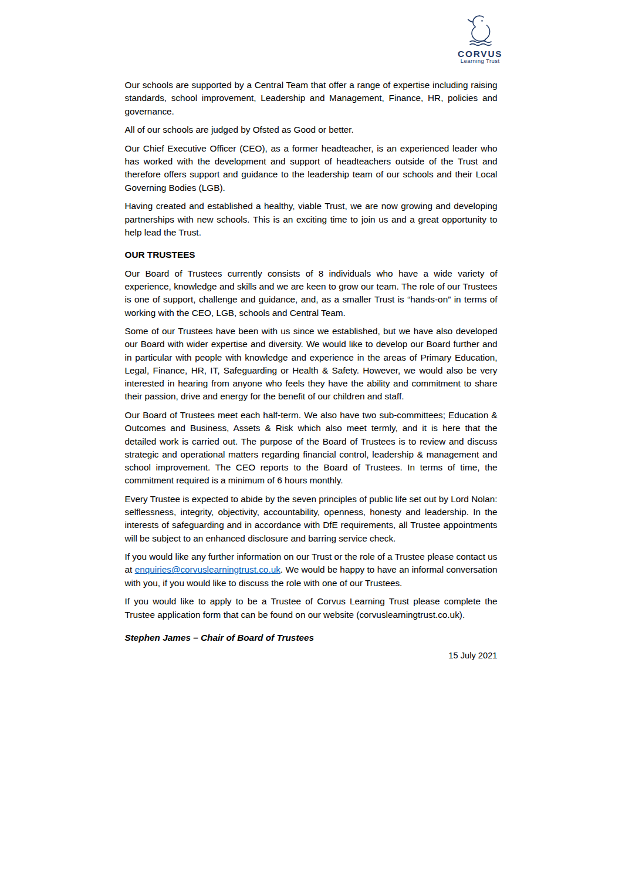CORVUS Learning Trust
Our schools are supported by a Central Team that offer a range of expertise including raising standards, school improvement, Leadership and Management, Finance, HR, policies and governance.
All of our schools are judged by Ofsted as Good or better.
Our Chief Executive Officer (CEO), as a former headteacher, is an experienced leader who has worked with the development and support of headteachers outside of the Trust and therefore offers support and guidance to the leadership team of our schools and their Local Governing Bodies (LGB).
Having created and established a healthy, viable Trust, we are now growing and developing partnerships with new schools. This is an exciting time to join us and a great opportunity to help lead the Trust.
OUR TRUSTEES
Our Board of Trustees currently consists of 8 individuals who have a wide variety of experience, knowledge and skills and we are keen to grow our team. The role of our Trustees is one of support, challenge and guidance, and, as a smaller Trust is “hands-on” in terms of working with the CEO, LGB, schools and Central Team.
Some of our Trustees have been with us since we established, but we have also developed our Board with wider expertise and diversity. We would like to develop our Board further and in particular with people with knowledge and experience in the areas of Primary Education, Legal, Finance, HR, IT, Safeguarding or Health & Safety. However, we would also be very interested in hearing from anyone who feels they have the ability and commitment to share their passion, drive and energy for the benefit of our children and staff.
Our Board of Trustees meet each half-term. We also have two sub-committees; Education & Outcomes and Business, Assets & Risk which also meet termly, and it is here that the detailed work is carried out. The purpose of the Board of Trustees is to review and discuss strategic and operational matters regarding financial control, leadership & management and school improvement. The CEO reports to the Board of Trustees. In terms of time, the commitment required is a minimum of 6 hours monthly.
Every Trustee is expected to abide by the seven principles of public life set out by Lord Nolan: selflessness, integrity, objectivity, accountability, openness, honesty and leadership. In the interests of safeguarding and in accordance with DfE requirements, all Trustee appointments will be subject to an enhanced disclosure and barring service check.
If you would like any further information on our Trust or the role of a Trustee please contact us at enquiries@corvuslearningtrust.co.uk. We would be happy to have an informal conversation with you, if you would like to discuss the role with one of our Trustees.
If you would like to apply to be a Trustee of Corvus Learning Trust please complete the Trustee application form that can be found on our website (corvuslearningtrust.co.uk).
Stephen James – Chair of Board of Trustees
15 July 2021